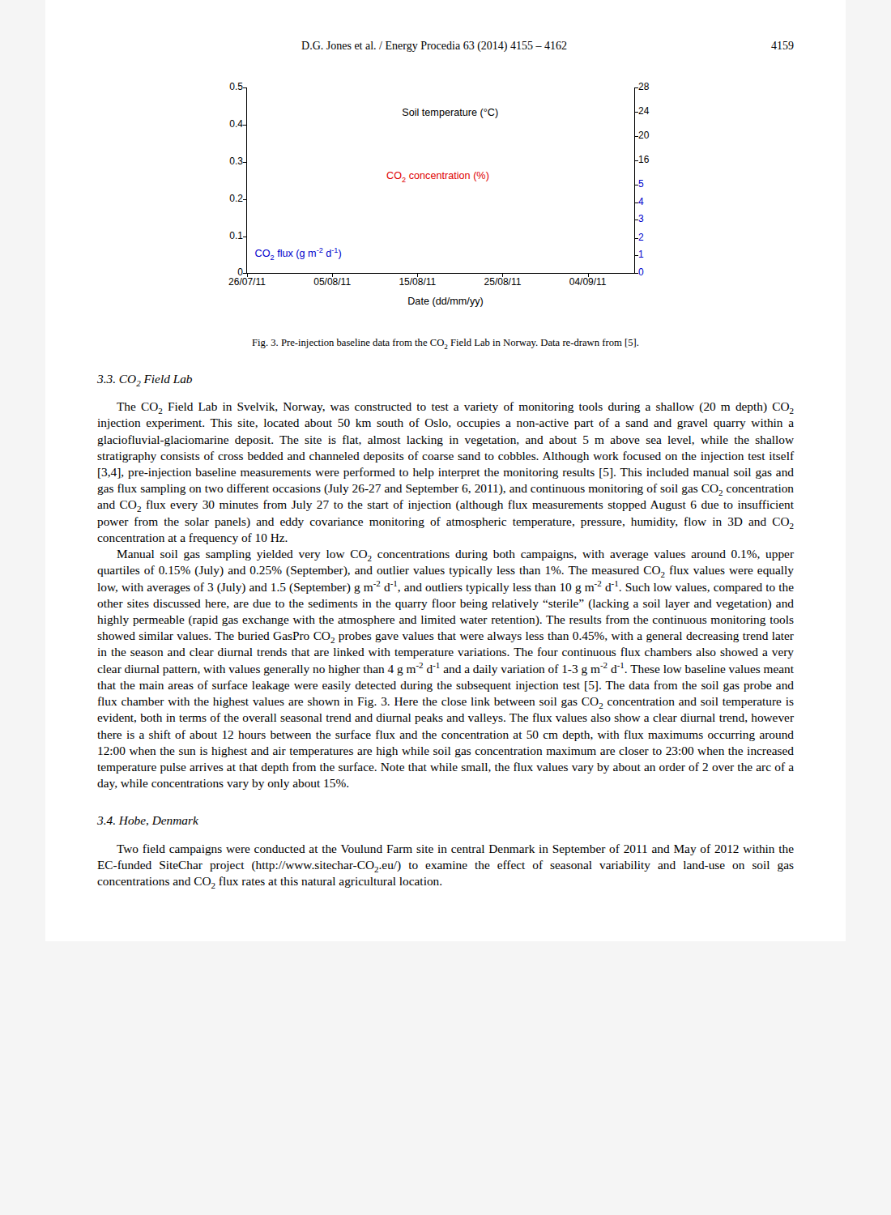D.G. Jones et al. / Energy Procedia 63 (2014) 4155 – 4162
4159
0.5 0.4 0.3 0.2 0.1 0 28 24 20 16 5 4 3 2 1 0 26/07/11 05/08/11 15/08/11 25/08/11 04/09/11 Soil temperature (°C) CO2 concentration (%) CO2 flux (g m-2 d-1)
Date (dd/mm/yy)
Fig. 3. Pre-injection baseline data from the CO2 Field Lab in Norway. Data re-drawn from [5].
3.3. CO2 Field Lab
The CO2 Field Lab in Svelvik, Norway, was constructed to test a variety of monitoring tools during a shallow (20 m depth) CO2 injection experiment. This site, located about 50 km south of Oslo, occupies a non-active part of a sand and gravel quarry within a glaciofluvial-glaciomarine deposit. The site is flat, almost lacking in vegetation, and about 5 m above sea level, while the shallow stratigraphy consists of cross bedded and channeled deposits of coarse sand to cobbles. Although work focused on the injection test itself [3,4], pre-injection baseline measurements were performed to help interpret the monitoring results [5]. This included manual soil gas and gas flux sampling on two different occasions (July 26-27 and September 6, 2011), and continuous monitoring of soil gas CO2 concentration and CO2 flux every 30 minutes from July 27 to the start of injection (although flux measurements stopped August 6 due to insufficient power from the solar panels) and eddy covariance monitoring of atmospheric temperature, pressure, humidity, flow in 3D and CO2 concentration at a frequency of 10 Hz.
Manual soil gas sampling yielded very low CO2 concentrations during both campaigns, with average values around 0.1%, upper quartiles of 0.15% (July) and 0.25% (September), and outlier values typically less than 1%. The measured CO2 flux values were equally low, with averages of 3 (July) and 1.5 (September) g m-2 d-1, and outliers typically less than 10 g m-2 d-1. Such low values, compared to the other sites discussed here, are due to the sediments in the quarry floor being relatively “sterile” (lacking a soil layer and vegetation) and highly permeable (rapid gas exchange with the atmosphere and limited water retention). The results from the continuous monitoring tools showed similar values. The buried GasPro CO2 probes gave values that were always less than 0.45%, with a general decreasing trend later in the season and clear diurnal trends that are linked with temperature variations. The four continuous flux chambers also showed a very clear diurnal pattern, with values generally no higher than 4 g m-2 d-1 and a daily variation of 1-3 g m-2 d-1. These low baseline values meant that the main areas of surface leakage were easily detected during the subsequent injection test [5]. The data from the soil gas probe and flux chamber with the highest values are shown in Fig. 3. Here the close link between soil gas CO2 concentration and soil temperature is evident, both in terms of the overall seasonal trend and diurnal peaks and valleys. The flux values also show a clear diurnal trend, however there is a shift of about 12 hours between the surface flux and the concentration at 50 cm depth, with flux maximums occurring around 12:00 when the sun is highest and air temperatures are high while soil gas concentration maximum are closer to 23:00 when the increased temperature pulse arrives at that depth from the surface. Note that while small, the flux values vary by about an order of 2 over the arc of a day, while concentrations vary by only about 15%.
3.4. Hobe, Denmark
Two field campaigns were conducted at the Voulund Farm site in central Denmark in September of 2011 and May of 2012 within the EC-funded SiteChar project (http://www.sitechar-CO2.eu/) to examine the effect of seasonal variability and land-use on soil gas concentrations and CO2 flux rates at this natural agricultural location.